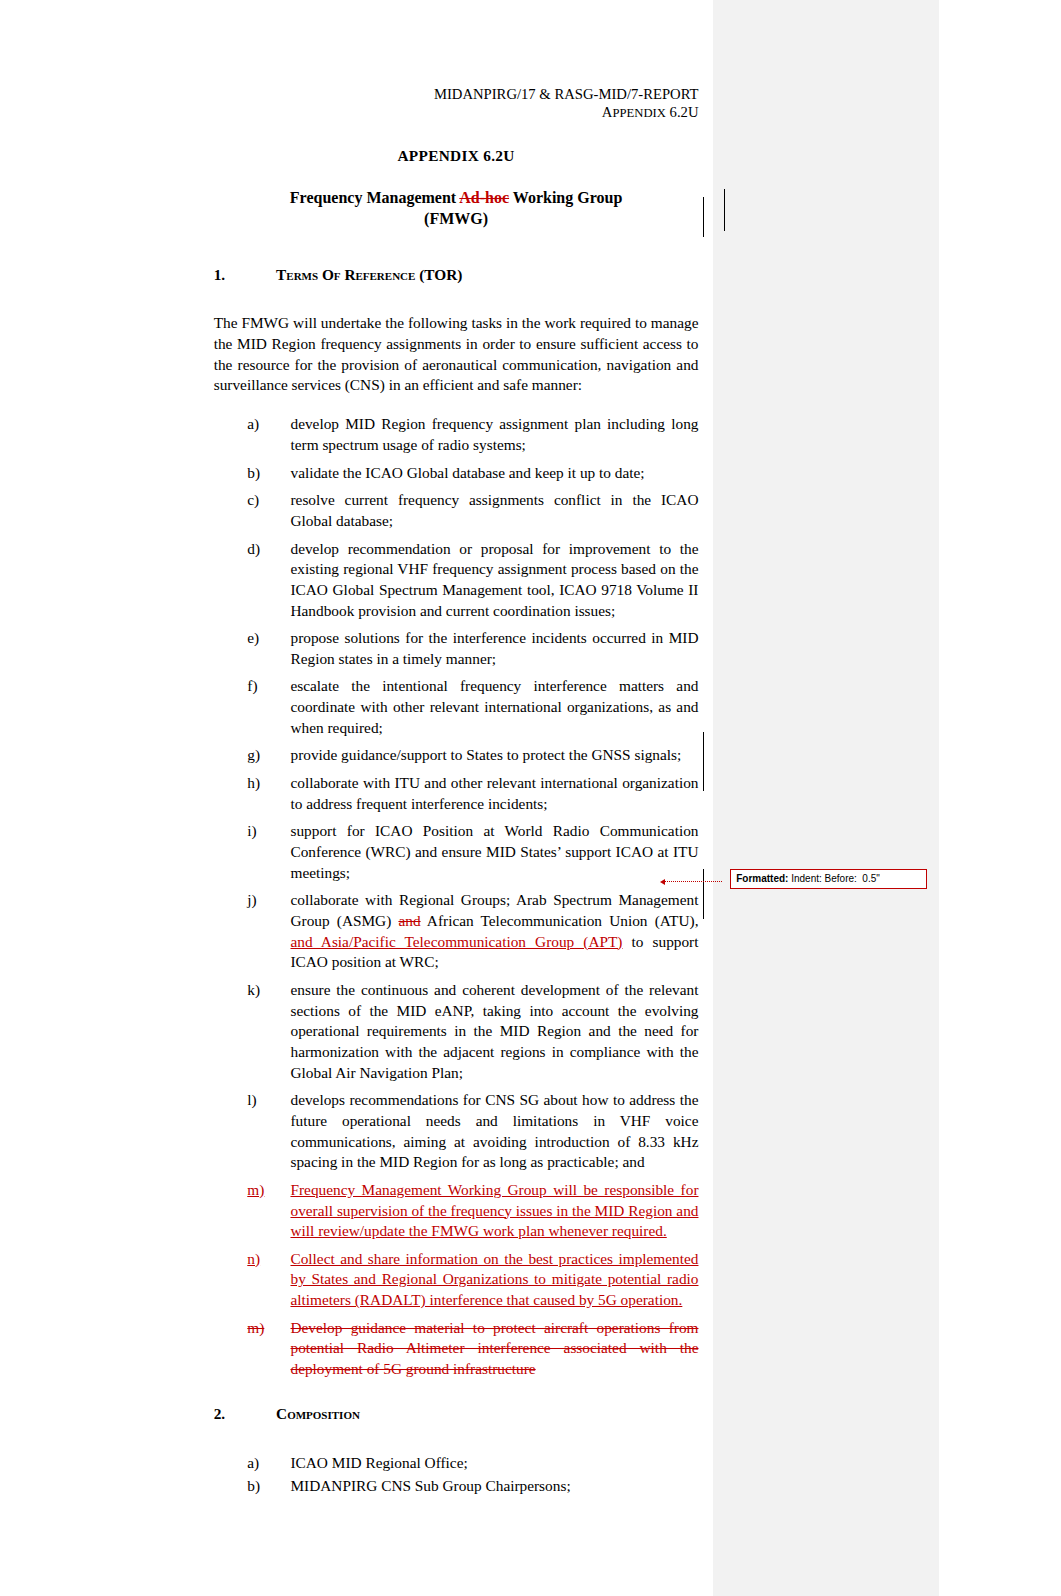MIDANPIRG/17 & RASG-MID/7-REPORT
APPENDIX 6.2U
APPENDIX 6.2U
Frequency Management Ad-hoc Working Group
(FMWG)
1.
Terms Of Reference (TOR)
The FMWG will undertake the following tasks in the work required to manage the MID Region frequency assignments in order to ensure sufficient access to the resource for the provision of aeronautical communication, navigation and surveillance services (CNS) in an efficient and safe manner:
a) develop MID Region frequency assignment plan including long term spectrum usage of radio systems;
b) validate the ICAO Global database and keep it up to date;
c) resolve current frequency assignments conflict in the ICAO Global database;
d) develop recommendation or proposal for improvement to the existing regional VHF frequency assignment process based on the ICAO Global Spectrum Management tool, ICAO 9718 Volume II Handbook provision and current coordination issues;
e) propose solutions for the interference incidents occurred in MID Region states in a timely manner;
f) escalate the intentional frequency interference matters and coordinate with other relevant international organizations, as and when required;
g) provide guidance/support to States to protect the GNSS signals;
h) collaborate with ITU and other relevant international organization to address frequent interference incidents;
i) support for ICAO Position at World Radio Communication Conference (WRC) and ensure MID States’ support ICAO at ITU meetings;
j) collaborate with Regional Groups; Arab Spectrum Management Group (ASMG) and African Telecommunication Union (ATU), and Asia/Pacific Telecommunication Group (APT) to support ICAO position at WRC;
k) ensure the continuous and coherent development of the relevant sections of the MID eANP, taking into account the evolving operational requirements in the MID Region and the need for harmonization with the adjacent regions in compliance with the Global Air Navigation Plan;
l) develops recommendations for CNS SG about how to address the future operational needs and limitations in VHF voice communications, aiming at avoiding introduction of 8.33 kHz spacing in the MID Region for as long as practicable; and
m) Frequency Management Working Group will be responsible for overall supervision of the frequency issues in the MID Region and will review/update the FMWG work plan whenever required.
n) Collect and share information on the best practices implemented by States and Regional Organizations to mitigate potential radio altimeters (RADALT) interference that caused by 5G operation.
m) Develop guidance material to protect aircraft operations from potential Radio Altimeter interference associated with the deployment of 5G ground infrastructure
2.
Composition
a) ICAO MID Regional Office;
b) MIDANPIRG CNS Sub Group Chairpersons;
Formatted: Indent: Before: 0.5"